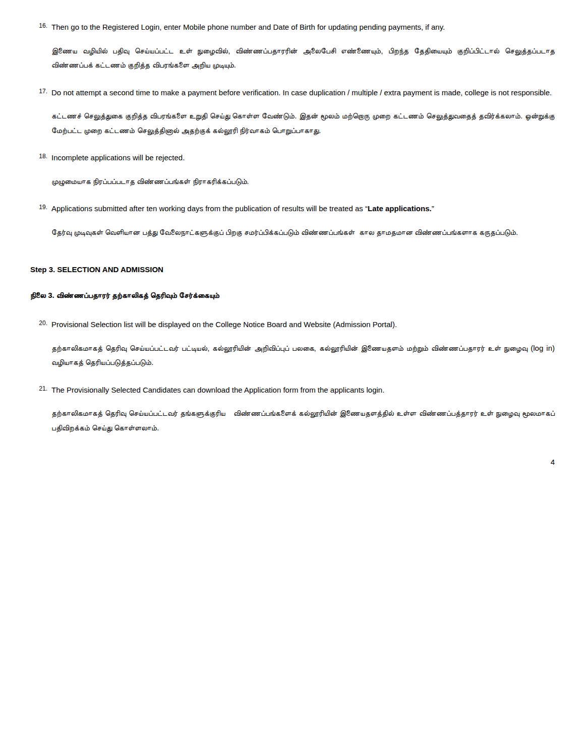16.
Then go to the Registered Login, enter Mobile phone number and Date of Birth for updating pending payments, if any.
இணைய வழியில் பதிவு செய்யப்பட்ட உள் நுழைவில், விண்ணப்பதாரரின் அலைபேசி எண்ணையும், பிறந்த தேதியையும் குறிப்பிட்டால் செலுத்தப்படாத விண்ணப்பக் கட்டணம் குறித்த விபரங்களை அறிய முடியும்.
17.
Do not attempt a second time to make a payment before verification. In case duplication / multiple / extra payment is made, college is not responsible.
கட்டணச் செலுத்துகை குறித்த விபரங்களை உறுதி செய்து கொள்ள வேண்டும். இதன் மூலம் மற்றொரு முறை கட்டணம் செலுத்துவதைத் தவிர்க்கலாம். ஒன்றுக்கு மேற்பட்ட முறை கட்டணம் செலுத்தினால் அதற்குக் கல்லூரி நிர்வாகம் பொறுப்பாகாது.
18.
Incomplete applications will be rejected.
முழுமையாக நிரப்பப்படாத விண்ணப்பங்கள் நிராகரிக்கப்படும்.
19.
Applications submitted after ten working days from the publication of results will be treated as “Late applications.”
தேர்வு முடிவுகள் வெளியான பத்து வேலைநாட்களுக்குப் பிறகு சமர்ப்பிக்கப்படும் விண்ணப்பங்கள் கால தாமதமான விண்ணப்பங்களாக கருதப்படும்.
Step 3. SELECTION AND ADMISSION
நிலை 3. விண்ணப்பதாரர் தற்காலிகத் தெரிவும் சேர்க்கையும்
20.
Provisional Selection list will be displayed on the College Notice Board and Website (Admission Portal).
தற்காலிகமாகத் தெரிவு செய்யப்பட்டவர் பட்டியல், கல்லூரியின் அறிவிப்புப் பலகை, கல்லூரியின் இணையதளம் மற்றும் விண்ணப்பதாரர் உள் நுழைவு (log in) வழியாகத் தெரியப்படுத்தப்படும்.
21.
The Provisionally Selected Candidates can download the Application form from the applicants login.
தற்காலிகமாகத் தெரிவு செய்யப்பட்டவர் தங்களுக்குரிய விண்ணப்பங்களைக் கல்லூரியின் இணையதளத்தில் உள்ள விண்ணப்பத்தாரர் உள் நுழைவு மூலமாகப் பதிவிறக்கம் செய்து கொள்ளலாம்.
4